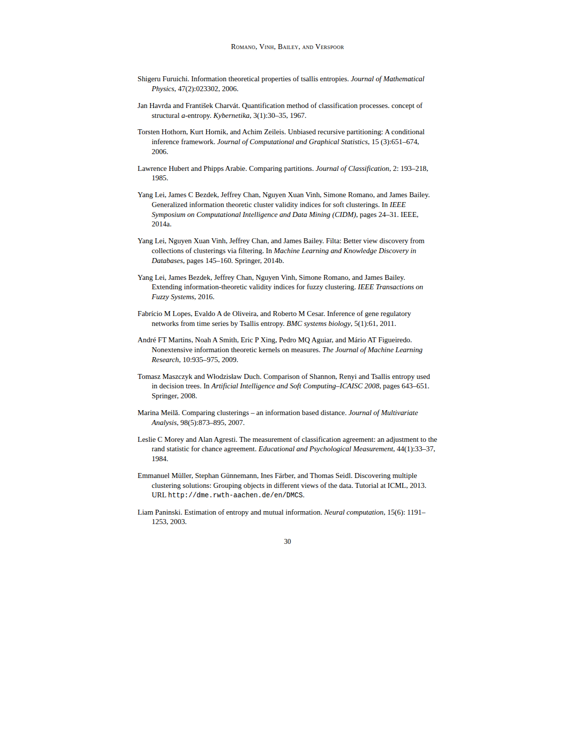Romano, Vinh, Bailey, and Verspoor
Shigeru Furuichi. Information theoretical properties of tsallis entropies. Journal of Mathematical Physics, 47(2):023302, 2006.
Jan Havrda and František Charvát. Quantification method of classification processes. concept of structural a-entropy. Kybernetika, 3(1):30–35, 1967.
Torsten Hothorn, Kurt Hornik, and Achim Zeileis. Unbiased recursive partitioning: A conditional inference framework. Journal of Computational and Graphical Statistics, 15 (3):651–674, 2006.
Lawrence Hubert and Phipps Arabie. Comparing partitions. Journal of Classification, 2: 193–218, 1985.
Yang Lei, James C Bezdek, Jeffrey Chan, Nguyen Xuan Vinh, Simone Romano, and James Bailey. Generalized information theoretic cluster validity indices for soft clusterings. In IEEE Symposium on Computational Intelligence and Data Mining (CIDM), pages 24–31. IEEE, 2014a.
Yang Lei, Nguyen Xuan Vinh, Jeffrey Chan, and James Bailey. Filta: Better view discovery from collections of clusterings via filtering. In Machine Learning and Knowledge Discovery in Databases, pages 145–160. Springer, 2014b.
Yang Lei, James Bezdek, Jeffrey Chan, Nguyen Vinh, Simone Romano, and James Bailey. Extending information-theoretic validity indices for fuzzy clustering. IEEE Transactions on Fuzzy Systems, 2016.
Fabrício M Lopes, Evaldo A de Oliveira, and Roberto M Cesar. Inference of gene regulatory networks from time series by Tsallis entropy. BMC systems biology, 5(1):61, 2011.
André FT Martins, Noah A Smith, Eric P Xing, Pedro MQ Aguiar, and Mário AT Figueiredo. Nonextensive information theoretic kernels on measures. The Journal of Machine Learning Research, 10:935–975, 2009.
Tomasz Maszczyk and Włodzisław Duch. Comparison of Shannon, Renyi and Tsallis entropy used in decision trees. In Artificial Intelligence and Soft Computing–ICAISC 2008, pages 643–651. Springer, 2008.
Marina Meilă. Comparing clusterings – an information based distance. Journal of Multivariate Analysis, 98(5):873–895, 2007.
Leslie C Morey and Alan Agresti. The measurement of classification agreement: an adjustment to the rand statistic for chance agreement. Educational and Psychological Measurement, 44(1):33–37, 1984.
Emmanuel Müller, Stephan Günnemann, Ines Färber, and Thomas Seidl. Discovering multiple clustering solutions: Grouping objects in different views of the data. Tutorial at ICML, 2013. URL http://dme.rwth-aachen.de/en/DMCS.
Liam Paninski. Estimation of entropy and mutual information. Neural computation, 15(6): 1191–1253, 2003.
30